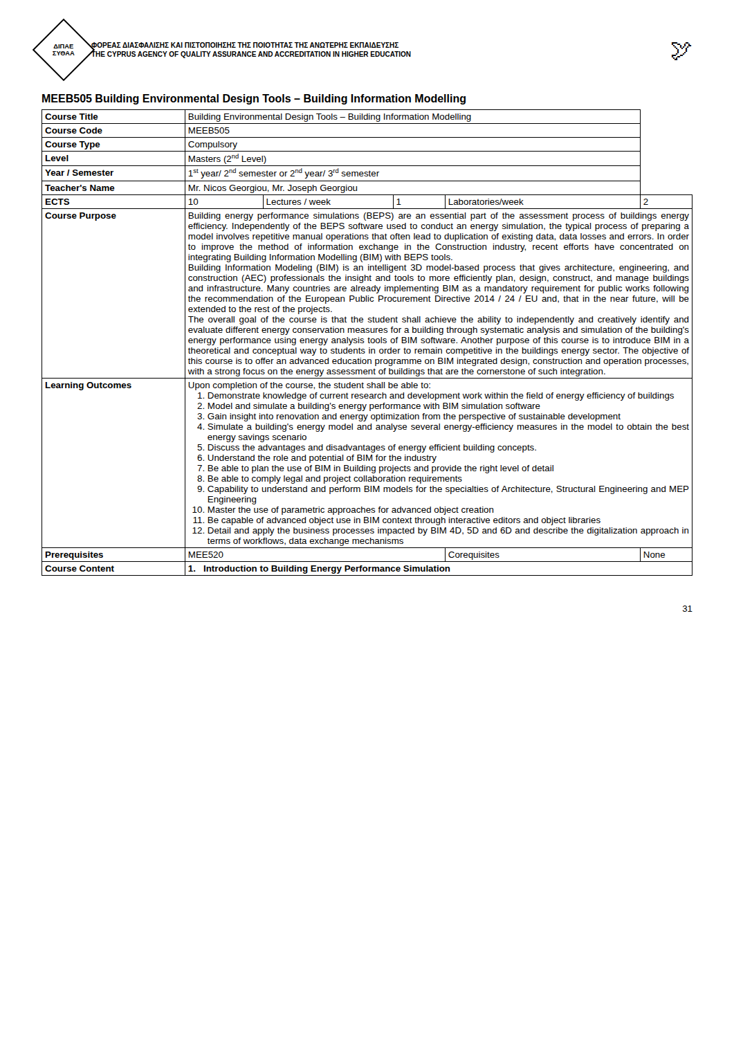ΔΙΠΑΕ
ΣΥΘΑΑ
ΦΟΡΕΑΣ ΔΙΑΣΦΑΛΙΣΗΣ ΚΑΙ ΠΙΣΤΟΠΟΙΗΣΗΣ ΤΗΣ ΠΟΙΟΤΗΤΑΣ ΤΗΣ ΑΝΩΤΕΡΗΣ ΕΚΠΑΙΔΕΥΣΗΣ THE CYPRUS AGENCY OF QUALITY ASSURANCE AND ACCREDITATION IN HIGHER EDUCATION
🕊
MEEB505 Building Environmental Design Tools – Building Information Modelling
| Course Title | Building Environmental Design Tools – Building Information Modelling |
| Course Code | MEEB505 |
| Course Type | Compulsory |
| Level | Masters (2 nd Level) |
| Year / Semester | 1 st year/ 2 nd semester or 2 nd year/ 3 rd semester |
| Teacher's Name | Mr. Nicos Georgiou, Mr. Joseph Georgiou |
| ECTS | 10 | Lectures / week | 1 | Laboratories/week | 2 |
| Course Purpose | Building energy performance simulations (BEPS) are an essential part of the assessment process of buildings energy efficiency. Independently of the BEPS software used to conduct an energy simulation, the typical process of preparing a model involves repetitive manual operations that often lead to duplication of existing data, data losses and errors. In order to improve the method of information exchange in the Construction industry, recent efforts have concentrated on integrating Building Information Modelling (BIM) with BEPS tools. Building Information Modeling (BIM) is an intelligent 3D model-based process that gives architecture, engineering, and construction (AEC) professionals the insight and tools to more efficiently plan, design, construct, and manage buildings and infrastructure. Many countries are already implementing BIM as a mandatory requirement for public works following the recommendation of the European Public Procurement Directive 2014 / 24 / EU and, that in the near future, will be extended to the rest of the projects. The overall goal of the course is that the student shall achieve the ability to independently and creatively identify and evaluate different energy conservation measures for a building through systematic analysis and simulation of the building's energy performance using energy analysis tools of BIM software. Another purpose of this course is to introduce BIM in a theoretical and conceptual way to students in order to remain competitive in the buildings energy sector. The objective of this course is to offer an advanced education programme on BIM integrated design, construction and operation processes, with a strong focus on the energy assessment of buildings that are the cornerstone of such integration. |
| Learning Outcomes | Upon completion of the course, the student shall be able to: Demonstrate knowledge of current research and development work within the field of energy efficiency of buildings Model and simulate a building's energy performance with BIM simulation software Gain insight into renovation and energy optimization from the perspective of sustainable development Simulate a building's energy model and analyse several energy-efficiency measures in the model to obtain the best energy savings scenario Discuss the advantages and disadvantages of energy efficient building concepts. Understand the role and potential of BIM for the industry Be able to plan the use of BIM in Building projects and provide the right level of detail Be able to comply legal and project collaboration requirements Capability to understand and perform BIM models for the specialties of Architecture, Structural Engineering and MEP Engineering Master the use of parametric approaches for advanced object creation Be capable of advanced object use in BIM context through interactive editors and object libraries Detail and apply the business processes impacted by BIM 4D, 5D and 6D and describe the digitalization approach in terms of workflows, data exchange mechanisms |
| Prerequisites | MEE520 | Corequisites | None |
| Course Content | 1. Introduction to Building Energy Performance Simulation |
31